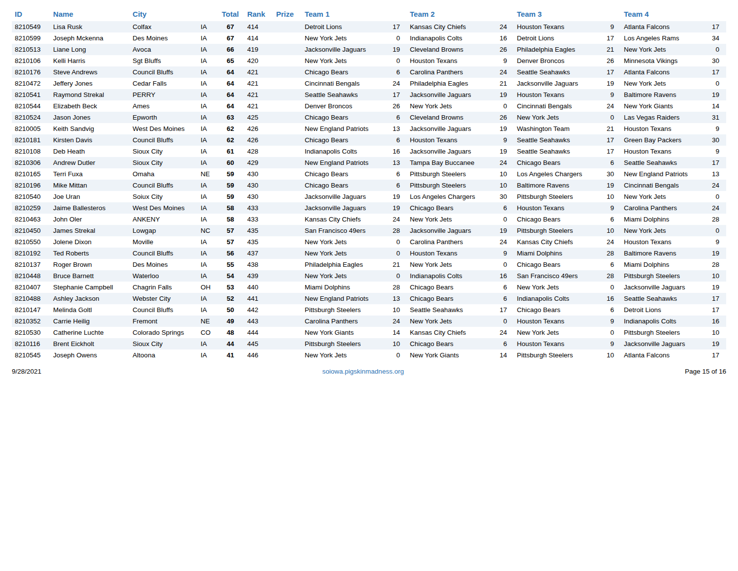| ID | Name | City | | Total | Rank | Prize | Team 1 | Team 2 | Team 3 | Team 4 |
| --- | --- | --- | --- | --- | --- | --- | --- | --- | --- | --- |
| 8210549 | Lisa Rusk | Colfax | IA | 67 | 414 | | Detroit Lions | 17 | Kansas City Chiefs | 24 | Houston Texans | 9 | Atlanta Falcons | 17 |
| 8210599 | Joseph Mckenna | Des Moines | IA | 67 | 414 | | New York Jets | 0 | Indianapolis Colts | 16 | Detroit Lions | 17 | Los Angeles Rams | 34 |
| 8210513 | Liane Long | Avoca | IA | 66 | 419 | | Jacksonville Jaguars | 19 | Cleveland Browns | 26 | Philadelphia Eagles | 21 | New York Jets | 0 |
| 8210106 | Kelli Harris | Sgt Bluffs | IA | 65 | 420 | | New York Jets | 0 | Houston Texans | 9 | Denver Broncos | 26 | Minnesota Vikings | 30 |
| 8210176 | Steve Andrews | Council Bluffs | IA | 64 | 421 | | Chicago Bears | 6 | Carolina Panthers | 24 | Seattle Seahawks | 17 | Atlanta Falcons | 17 |
| 8210472 | Jeffery Jones | Cedar Falls | IA | 64 | 421 | | Cincinnati Bengals | 24 | Philadelphia Eagles | 21 | Jacksonville Jaguars | 19 | New York Jets | 0 |
| 8210541 | Raymond Strekal | PERRY | IA | 64 | 421 | | Seattle Seahawks | 17 | Jacksonville Jaguars | 19 | Houston Texans | 9 | Baltimore Ravens | 19 |
| 8210544 | Elizabeth Beck | Ames | IA | 64 | 421 | | Denver Broncos | 26 | New York Jets | 0 | Cincinnati Bengals | 24 | New York Giants | 14 |
| 8210524 | Jason Jones | Epworth | IA | 63 | 425 | | Chicago Bears | 6 | Cleveland Browns | 26 | New York Jets | 0 | Las Vegas Raiders | 31 |
| 8210005 | Keith Sandvig | West Des Moines | IA | 62 | 426 | | New England Patriots | 13 | Jacksonville Jaguars | 19 | Washington Team | 21 | Houston Texans | 9 |
| 8210181 | Kirsten Davis | Council Bluffs | IA | 62 | 426 | | Chicago Bears | 6 | Houston Texans | 9 | Seattle Seahawks | 17 | Green Bay Packers | 30 |
| 8210108 | Deb Heath | Sioux City | IA | 61 | 428 | | Indianapolis Colts | 16 | Jacksonville Jaguars | 19 | Seattle Seahawks | 17 | Houston Texans | 9 |
| 8210306 | Andrew Dutler | Sioux City | IA | 60 | 429 | | New England Patriots | 13 | Tampa Bay Buccanee | 24 | Chicago Bears | 6 | Seattle Seahawks | 17 |
| 8210165 | Terri Fuxa | Omaha | NE | 59 | 430 | | Chicago Bears | 6 | Pittsburgh Steelers | 10 | Los Angeles Chargers | 30 | New England Patriots | 13 |
| 8210196 | Mike Mittan | Council Bluffs | IA | 59 | 430 | | Chicago Bears | 6 | Pittsburgh Steelers | 10 | Baltimore Ravens | 19 | Cincinnati Bengals | 24 |
| 8210540 | Joe Uran | Soiux City | IA | 59 | 430 | | Jacksonville Jaguars | 19 | Los Angeles Chargers | 30 | Pittsburgh Steelers | 10 | New York Jets | 0 |
| 8210259 | Jaime Ballesteros | West Des Moines | IA | 58 | 433 | | Jacksonville Jaguars | 19 | Chicago Bears | 6 | Houston Texans | 9 | Carolina Panthers | 24 |
| 8210463 | John Oler | ANKENY | IA | 58 | 433 | | Kansas City Chiefs | 24 | New York Jets | 0 | Chicago Bears | 6 | Miami Dolphins | 28 |
| 8210450 | James Strekal | Lowgap | NC | 57 | 435 | | San Francisco 49ers | 28 | Jacksonville Jaguars | 19 | Pittsburgh Steelers | 10 | New York Jets | 0 |
| 8210550 | Jolene Dixon | Moville | IA | 57 | 435 | | New York Jets | 0 | Carolina Panthers | 24 | Kansas City Chiefs | 24 | Houston Texans | 9 |
| 8210192 | Ted Roberts | Council Bluffs | IA | 56 | 437 | | New York Jets | 0 | Houston Texans | 9 | Miami Dolphins | 28 | Baltimore Ravens | 19 |
| 8210137 | Roger Brown | Des Moines | IA | 55 | 438 | | Philadelphia Eagles | 21 | New York Jets | 0 | Chicago Bears | 6 | Miami Dolphins | 28 |
| 8210448 | Bruce Barnett | Waterloo | IA | 54 | 439 | | New York Jets | 0 | Indianapolis Colts | 16 | San Francisco 49ers | 28 | Pittsburgh Steelers | 10 |
| 8210407 | Stephanie Campbell | Chagrin Falls | OH | 53 | 440 | | Miami Dolphins | 28 | Chicago Bears | 6 | New York Jets | 0 | Jacksonville Jaguars | 19 |
| 8210488 | Ashley Jackson | Webster City | IA | 52 | 441 | | New England Patriots | 13 | Chicago Bears | 6 | Indianapolis Colts | 16 | Seattle Seahawks | 17 |
| 8210147 | Melinda Goltl | Council Bluffs | IA | 50 | 442 | | Pittsburgh Steelers | 10 | Seattle Seahawks | 17 | Chicago Bears | 6 | Detroit Lions | 17 |
| 8210352 | Carrie Heilig | Fremont | NE | 49 | 443 | | Carolina Panthers | 24 | New York Jets | 0 | Houston Texans | 9 | Indianapolis Colts | 16 |
| 8210530 | Catherine Luchte | Colorado Springs | CO | 48 | 444 | | New York Giants | 14 | Kansas City Chiefs | 24 | New York Jets | 0 | Pittsburgh Steelers | 10 |
| 8210116 | Brent Eickholt | Sioux City | IA | 44 | 445 | | Pittsburgh Steelers | 10 | Chicago Bears | 6 | Houston Texans | 9 | Jacksonville Jaguars | 19 |
| 8210545 | Joseph Owens | Altoona | IA | 41 | 446 | | New York Jets | 0 | New York Giants | 14 | Pittsburgh Steelers | 10 | Atlanta Falcons | 17 |
9/28/2021 soiowa.pigskinmadness.org Page 15 of 16